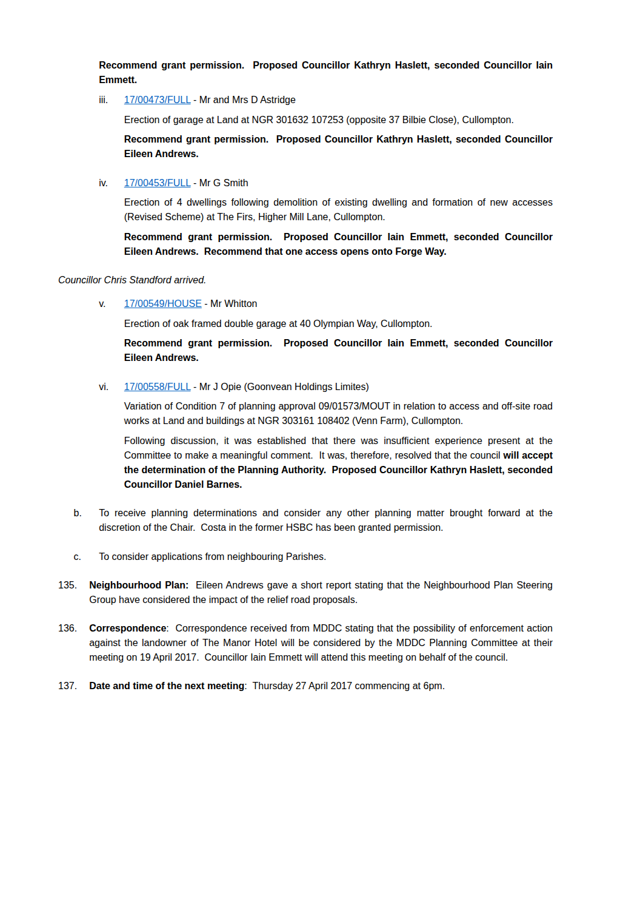Recommend grant permission. Proposed Councillor Kathryn Haslett, seconded Councillor Iain Emmett.
iii.
17/00473/FULL - Mr and Mrs D Astridge
Erection of garage at Land at NGR 301632 107253 (opposite 37 Bilbie Close), Cullompton.
Recommend grant permission. Proposed Councillor Kathryn Haslett, seconded Councillor Eileen Andrews.
iv.
17/00453/FULL - Mr G Smith
Erection of 4 dwellings following demolition of existing dwelling and formation of new accesses (Revised Scheme) at The Firs, Higher Mill Lane, Cullompton.
Recommend grant permission. Proposed Councillor Iain Emmett, seconded Councillor Eileen Andrews. Recommend that one access opens onto Forge Way.
Councillor Chris Standford arrived.
v.
17/00549/HOUSE - Mr Whitton
Erection of oak framed double garage at 40 Olympian Way, Cullompton.
Recommend grant permission. Proposed Councillor Iain Emmett, seconded Councillor Eileen Andrews.
vi.
17/00558/FULL - Mr J Opie (Goonvean Holdings Limites)
Variation of Condition 7 of planning approval 09/01573/MOUT in relation to access and off-site road works at Land and buildings at NGR 303161 108402 (Venn Farm), Cullompton.
Following discussion, it was established that there was insufficient experience present at the Committee to make a meaningful comment. It was, therefore, resolved that the council will accept the determination of the Planning Authority. Proposed Councillor Kathryn Haslett, seconded Councillor Daniel Barnes.
b.
To receive planning determinations and consider any other planning matter brought forward at the discretion of the Chair. Costa in the former HSBC has been granted permission.
c.
To consider applications from neighbouring Parishes.
135.
Neighbourhood Plan: Eileen Andrews gave a short report stating that the Neighbourhood Plan Steering Group have considered the impact of the relief road proposals.
136.
Correspondence: Correspondence received from MDDC stating that the possibility of enforcement action against the landowner of The Manor Hotel will be considered by the MDDC Planning Committee at their meeting on 19 April 2017. Councillor Iain Emmett will attend this meeting on behalf of the council.
137.
Date and time of the next meeting: Thursday 27 April 2017 commencing at 6pm.